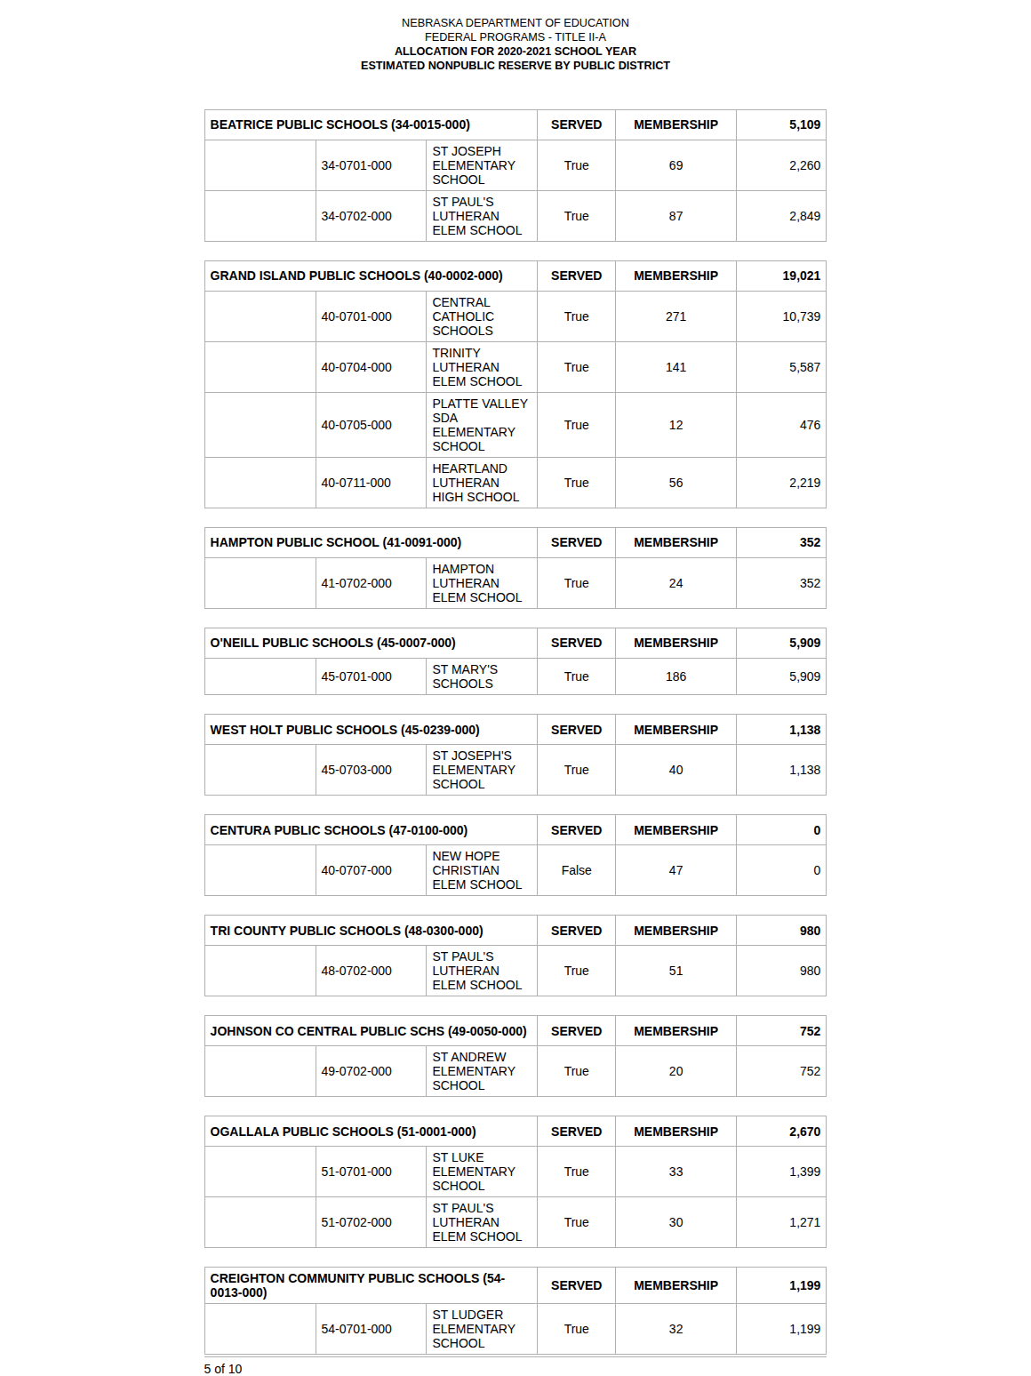NEBRASKA DEPARTMENT OF EDUCATION
FEDERAL PROGRAMS - TITLE II-A
ALLOCATION FOR 2020-2021 SCHOOL YEAR
ESTIMATED NONPUBLIC RESERVE BY PUBLIC DISTRICT
| BEATRICE PUBLIC SCHOOLS (34-0015-000) | SERVED | MEMBERSHIP | 5,109 |
| | 34-0701-000 | ST JOSEPH ELEMENTARY SCHOOL | True | 69 | 2,260 |
| | 34-0702-000 | ST PAUL'S LUTHERAN ELEM SCHOOL | True | 87 | 2,849 |
| GRAND ISLAND PUBLIC SCHOOLS (40-0002-000) | SERVED | MEMBERSHIP | 19,021 |
| | 40-0701-000 | CENTRAL CATHOLIC SCHOOLS | True | 271 | 10,739 |
| | 40-0704-000 | TRINITY LUTHERAN ELEM SCHOOL | True | 141 | 5,587 |
| | 40-0705-000 | PLATTE VALLEY SDA ELEMENTARY SCHOOL | True | 12 | 476 |
| | 40-0711-000 | HEARTLAND LUTHERAN HIGH SCHOOL | True | 56 | 2,219 |
| HAMPTON PUBLIC SCHOOL (41-0091-000) | SERVED | MEMBERSHIP | 352 |
| | 41-0702-000 | HAMPTON LUTHERAN ELEM SCHOOL | True | 24 | 352 |
| O'NEILL PUBLIC SCHOOLS (45-0007-000) | SERVED | MEMBERSHIP | 5,909 |
| | 45-0701-000 | ST MARY'S SCHOOLS | True | 186 | 5,909 |
| WEST HOLT PUBLIC SCHOOLS (45-0239-000) | SERVED | MEMBERSHIP | 1,138 |
| | 45-0703-000 | ST JOSEPH'S ELEMENTARY SCHOOL | True | 40 | 1,138 |
| CENTURA PUBLIC SCHOOLS (47-0100-000) | SERVED | MEMBERSHIP | 0 |
| | 40-0707-000 | NEW HOPE CHRISTIAN ELEM SCHOOL | False | 47 | 0 |
| TRI COUNTY PUBLIC SCHOOLS (48-0300-000) | SERVED | MEMBERSHIP | 980 |
| | 48-0702-000 | ST PAUL'S LUTHERAN ELEM SCHOOL | True | 51 | 980 |
| JOHNSON CO CENTRAL PUBLIC SCHS (49-0050-000) | SERVED | MEMBERSHIP | 752 |
| | 49-0702-000 | ST ANDREW ELEMENTARY SCHOOL | True | 20 | 752 |
| OGALLALA PUBLIC SCHOOLS (51-0001-000) | SERVED | MEMBERSHIP | 2,670 |
| | 51-0701-000 | ST LUKE ELEMENTARY SCHOOL | True | 33 | 1,399 |
| | 51-0702-000 | ST PAUL'S LUTHERAN ELEM SCHOOL | True | 30 | 1,271 |
| CREIGHTON COMMUNITY PUBLIC SCHOOLS (54-0013-000) | SERVED | MEMBERSHIP | 1,199 |
| | 54-0701-000 | ST LUDGER ELEMENTARY SCHOOL | True | 32 | 1,199 |
5 of 10